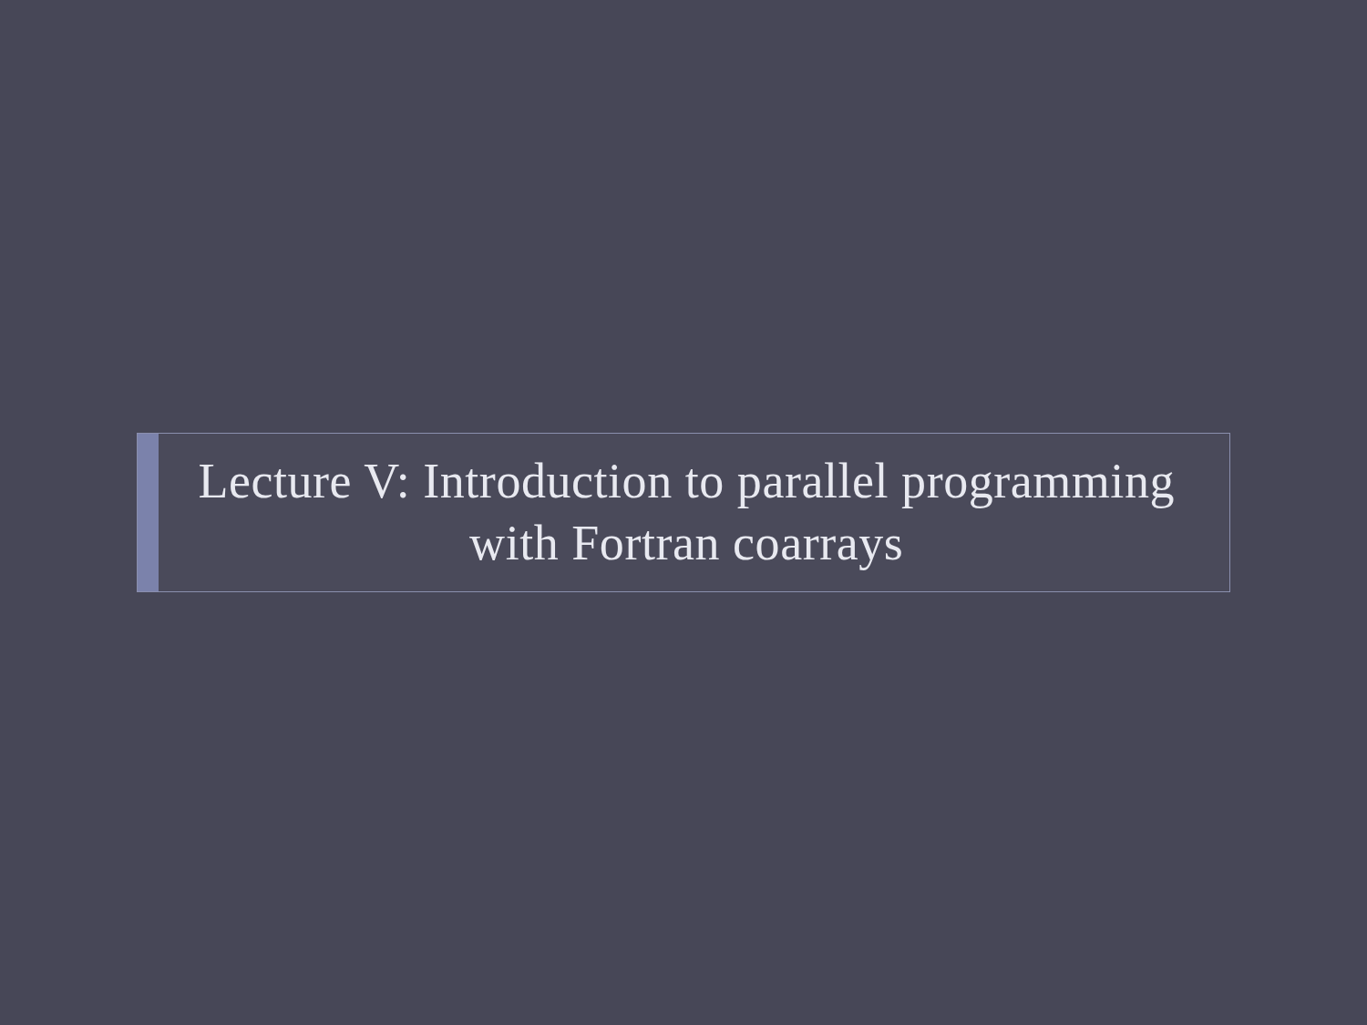Lecture V: Introduction to parallel programming with Fortran coarrays